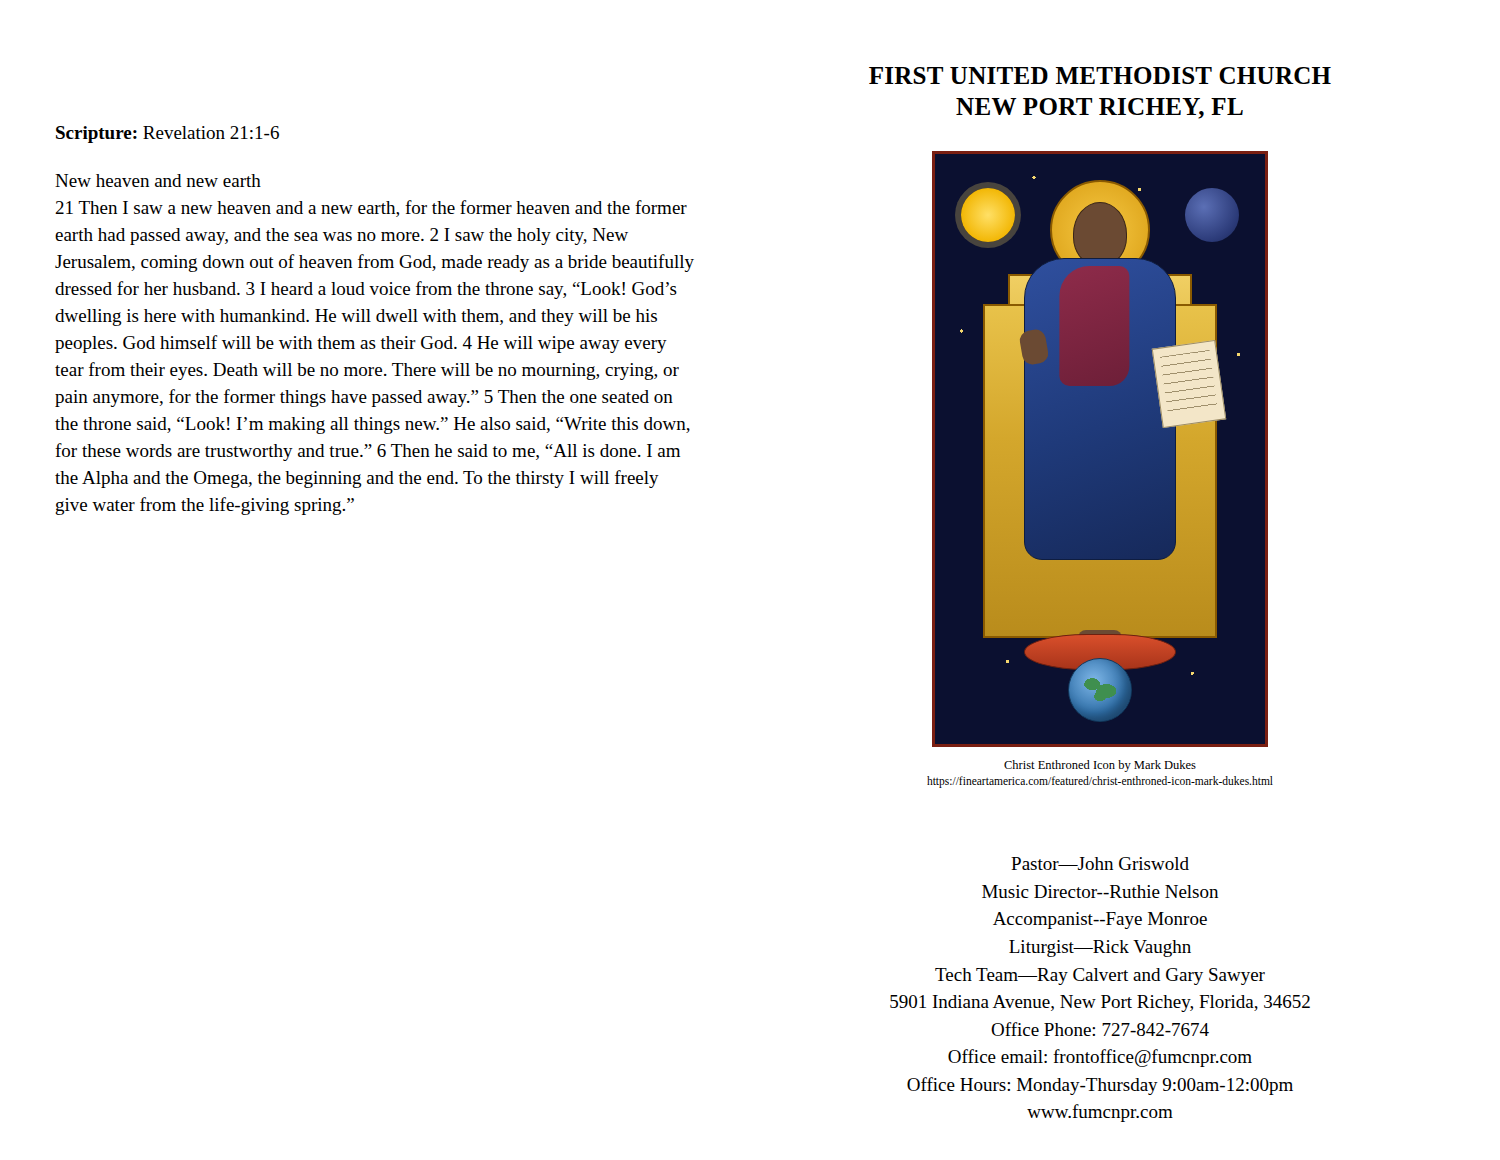Scripture: Revelation 21:1-6
New heaven and new earth
21 Then I saw a new heaven and a new earth, for the former heaven and the former earth had passed away, and the sea was no more. 2 I saw the holy city, New Jerusalem, coming down out of heaven from God, made ready as a bride beautifully dressed for her husband. 3 I heard a loud voice from the throne say, “Look! God’s dwelling is here with humankind. He will dwell with them, and they will be his peoples. God himself will be with them as their God. 4 He will wipe away every tear from their eyes. Death will be no more. There will be no mourning, crying, or pain anymore, for the former things have passed away.” 5 Then the one seated on the throne said, “Look! I’m making all things new.” He also said, “Write this down, for these words are trustworthy and true.” 6 Then he said to me, “All is done. I am the Alpha and the Omega, the beginning and the end. To the thirsty I will freely give water from the life-giving spring.”
FIRST UNITED METHODIST CHURCH
NEW PORT RICHEY, FL
Christ Enthroned Icon by Mark Dukes
https://fineartamerica.com/featured/christ-enthroned-icon-mark-dukes.html
Pastor—John Griswold
Music Director--Ruthie Nelson
Accompanist--Faye Monroe
Liturgist—Rick Vaughn
Tech Team—Ray Calvert and Gary Sawyer
5901 Indiana Avenue, New Port Richey, Florida, 34652
Office Phone: 727-842-7674
Office email: frontoffice@fumcnpr.com
Office Hours: Monday-Thursday 9:00am-12:00pm
www.fumcnpr.com